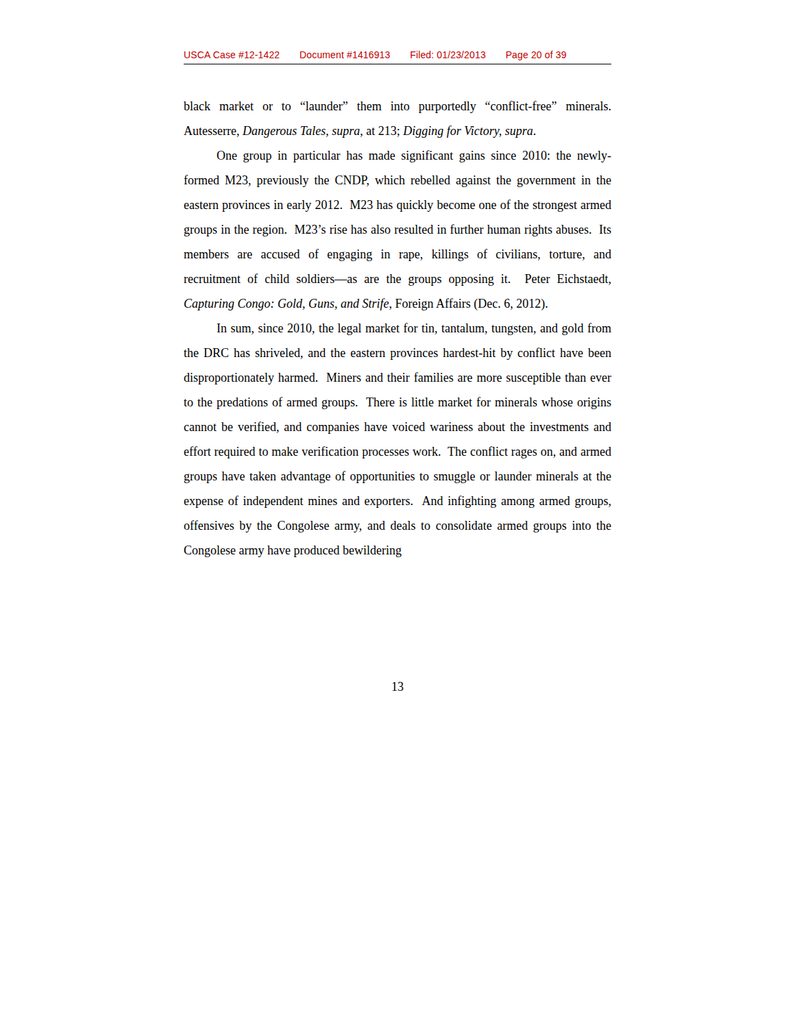USCA Case #12-1422 Document #1416913 Filed: 01/23/2013 Page 20 of 39
black market or to “launder” them into purportedly “conflict-free” minerals. Autesserre, Dangerous Tales, supra, at 213; Digging for Victory, supra.
One group in particular has made significant gains since 2010: the newly-formed M23, previously the CNDP, which rebelled against the government in the eastern provinces in early 2012. M23 has quickly become one of the strongest armed groups in the region. M23’s rise has also resulted in further human rights abuses. Its members are accused of engaging in rape, killings of civilians, torture, and recruitment of child soldiers—as are the groups opposing it. Peter Eichstaedt, Capturing Congo: Gold, Guns, and Strife, Foreign Affairs (Dec. 6, 2012).
In sum, since 2010, the legal market for tin, tantalum, tungsten, and gold from the DRC has shriveled, and the eastern provinces hardest-hit by conflict have been disproportionately harmed. Miners and their families are more susceptible than ever to the predations of armed groups. There is little market for minerals whose origins cannot be verified, and companies have voiced wariness about the investments and effort required to make verification processes work. The conflict rages on, and armed groups have taken advantage of opportunities to smuggle or launder minerals at the expense of independent mines and exporters. And infighting among armed groups, offensives by the Congolese army, and deals to consolidate armed groups into the Congolese army have produced bewildering
13